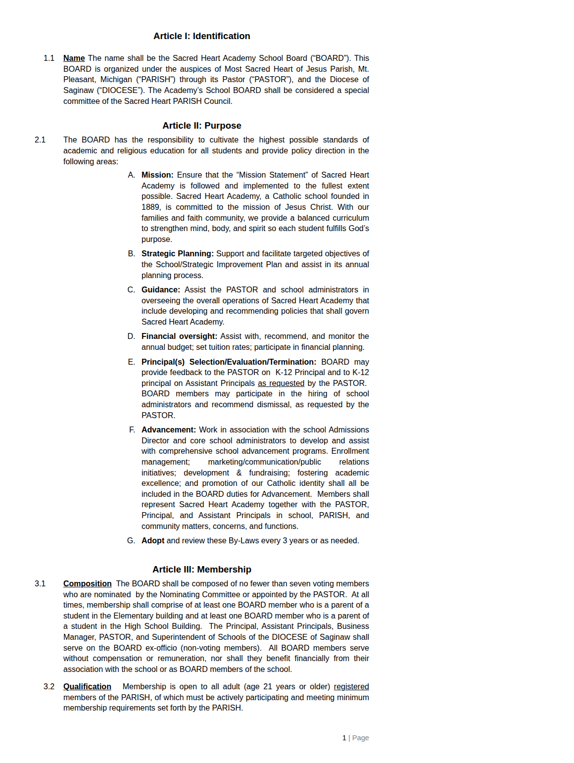Article I: Identification
1.1
Name The name shall be the Sacred Heart Academy School Board (“BOARD”). This BOARD is organized under the auspices of Most Sacred Heart of Jesus Parish, Mt. Pleasant, Michigan (“PARISH”) through its Pastor (“PASTOR”), and the Diocese of Saginaw (“DIOCESE”). The Academy’s School BOARD shall be considered a special committee of the Sacred Heart PARISH Council.
Article II: Purpose
2.1
The BOARD has the responsibility to cultivate the highest possible standards of academic and religious education for all students and provide policy direction in the following areas:
Mission: Ensure that the “Mission Statement” of Sacred Heart Academy is followed and implemented to the fullest extent possible. Sacred Heart Academy, a Catholic school founded in 1889, is committed to the mission of Jesus Christ. With our families and faith community, we provide a balanced curriculum to strengthen mind, body, and spirit so each student fulfills God’s purpose.
Strategic Planning: Support and facilitate targeted objectives of the School/Strategic Improvement Plan and assist in its annual planning process.
Guidance: Assist the PASTOR and school administrators in overseeing the overall operations of Sacred Heart Academy that include developing and recommending policies that shall govern Sacred Heart Academy.
Financial oversight: Assist with, recommend, and monitor the annual budget; set tuition rates; participate in financial planning.
Principal(s) Selection/Evaluation/Termination: BOARD may provide feedback to the PASTOR on K-12 Principal and to K-12 principal on Assistant Principals as requested by the PASTOR. BOARD members may participate in the hiring of school administrators and recommend dismissal, as requested by the PASTOR.
Advancement: Work in association with the school Admissions Director and core school administrators to develop and assist with comprehensive school advancement programs. Enrollment management; marketing/communication/public relations initiatives; development & fundraising; fostering academic excellence; and promotion of our Catholic identity shall all be included in the BOARD duties for Advancement. Members shall represent Sacred Heart Academy together with the PASTOR, Principal, and Assistant Principals in school, PARISH, and community matters, concerns, and functions.
Adopt and review these By-Laws every 3 years or as needed.
Article III: Membership
3.1
Composition The BOARD shall be composed of no fewer than seven voting members who are nominated by the Nominating Committee or appointed by the PASTOR. At all times, membership shall comprise of at least one BOARD member who is a parent of a student in the Elementary building and at least one BOARD member who is a parent of a student in the High School Building. The Principal, Assistant Principals, Business Manager, PASTOR, and Superintendent of Schools of the DIOCESE of Saginaw shall serve on the BOARD ex-officio (non-voting members). All BOARD members serve without compensation or remuneration, nor shall they benefit financially from their association with the school or as BOARD members of the school.
3.2
Qualification Membership is open to all adult (age 21 years or older) registered members of the PARISH, of which must be actively participating and meeting minimum membership requirements set forth by the PARISH.
1 | Page